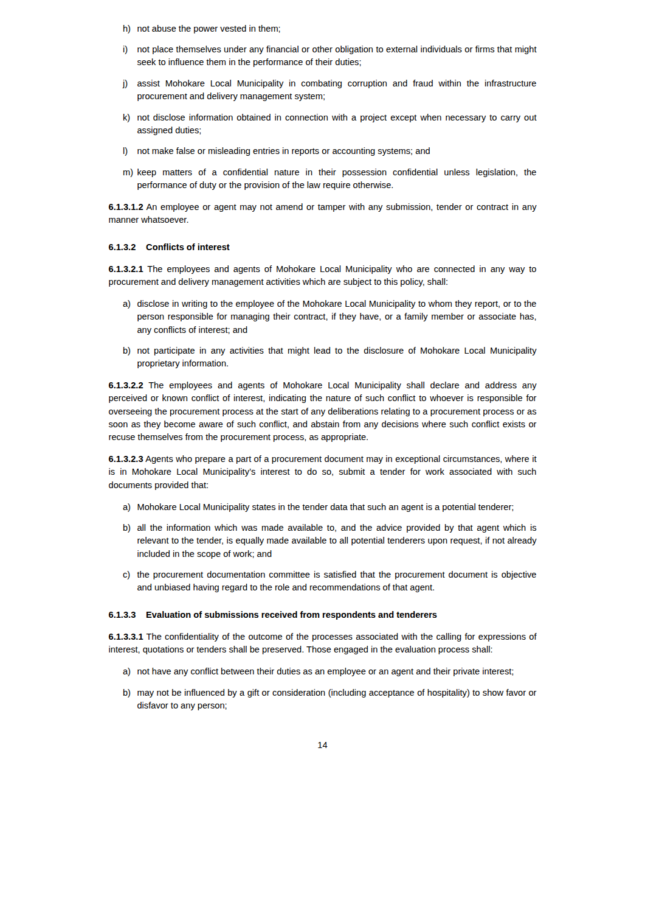h) not abuse the power vested in them;
i) not place themselves under any financial or other obligation to external individuals or firms that might seek to influence them in the performance of their duties;
j) assist Mohokare Local Municipality in combating corruption and fraud within the infrastructure procurement and delivery management system;
k) not disclose information obtained in connection with a project except when necessary to carry out assigned duties;
l) not make false or misleading entries in reports or accounting systems; and
m) keep matters of a confidential nature in their possession confidential unless legislation, the performance of duty or the provision of the law require otherwise.
6.1.3.1.2 An employee or agent may not amend or tamper with any submission, tender or contract in any manner whatsoever.
6.1.3.2 Conflicts of interest
6.1.3.2.1 The employees and agents of Mohokare Local Municipality who are connected in any way to procurement and delivery management activities which are subject to this policy, shall:
a) disclose in writing to the employee of the Mohokare Local Municipality to whom they report, or to the person responsible for managing their contract, if they have, or a family member or associate has, any conflicts of interest; and
b) not participate in any activities that might lead to the disclosure of Mohokare Local Municipality proprietary information.
6.1.3.2.2 The employees and agents of Mohokare Local Municipality shall declare and address any perceived or known conflict of interest, indicating the nature of such conflict to whoever is responsible for overseeing the procurement process at the start of any deliberations relating to a procurement process or as soon as they become aware of such conflict, and abstain from any decisions where such conflict exists or recuse themselves from the procurement process, as appropriate.
6.1.3.2.3 Agents who prepare a part of a procurement document may in exceptional circumstances, where it is in Mohokare Local Municipality’s interest to do so, submit a tender for work associated with such documents provided that:
a) Mohokare Local Municipality states in the tender data that such an agent is a potential tenderer;
b) all the information which was made available to, and the advice provided by that agent which is relevant to the tender, is equally made available to all potential tenderers upon request, if not already included in the scope of work; and
c) the procurement documentation committee is satisfied that the procurement document is objective and unbiased having regard to the role and recommendations of that agent.
6.1.3.3 Evaluation of submissions received from respondents and tenderers
6.1.3.3.1 The confidentiality of the outcome of the processes associated with the calling for expressions of interest, quotations or tenders shall be preserved. Those engaged in the evaluation process shall:
a) not have any conflict between their duties as an employee or an agent and their private interest;
b) may not be influenced by a gift or consideration (including acceptance of hospitality) to show favor or disfavor to any person;
14